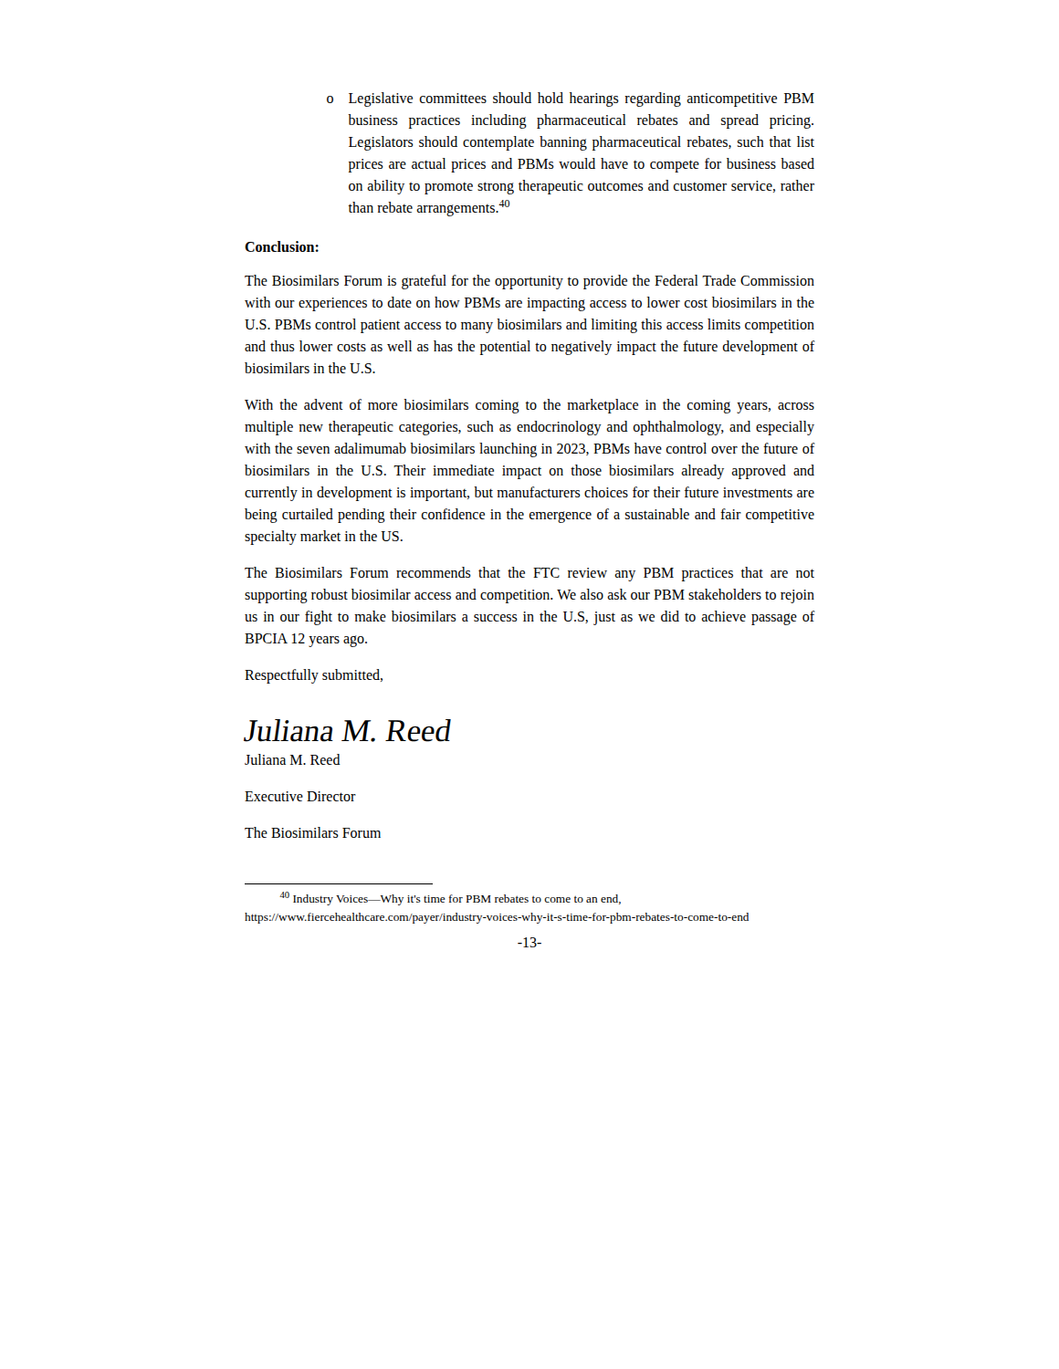Legislative committees should hold hearings regarding anticompetitive PBM business practices including pharmaceutical rebates and spread pricing. Legislators should contemplate banning pharmaceutical rebates, such that list prices are actual prices and PBMs would have to compete for business based on ability to promote strong therapeutic outcomes and customer service, rather than rebate arrangements.40
Conclusion:
The Biosimilars Forum is grateful for the opportunity to provide the Federal Trade Commission with our experiences to date on how PBMs are impacting access to lower cost biosimilars in the U.S. PBMs control patient access to many biosimilars and limiting this access limits competition and thus lower costs as well as has the potential to negatively impact the future development of biosimilars in the U.S.
With the advent of more biosimilars coming to the marketplace in the coming years, across multiple new therapeutic categories, such as endocrinology and ophthalmology, and especially with the seven adalimumab biosimilars launching in 2023, PBMs have control over the future of biosimilars in the U.S. Their immediate impact on those biosimilars already approved and currently in development is important, but manufacturers choices for their future investments are being curtailed pending their confidence in the emergence of a sustainable and fair competitive specialty market in the US.
The Biosimilars Forum recommends that the FTC review any PBM practices that are not supporting robust biosimilar access and competition. We also ask our PBM stakeholders to rejoin us in our fight to make biosimilars a success in the U.S, just as we did to achieve passage of BPCIA 12 years ago.
Respectfully submitted,
Juliana M. Reed
Juliana M. Reed
Executive Director
The Biosimilars Forum
40 Industry Voices—Why it's time for PBM rebates to come to an end,
https://www.fiercehealthcare.com/payer/industry-voices-why-it-s-time-for-pbm-rebates-to-come-to-end
-13-